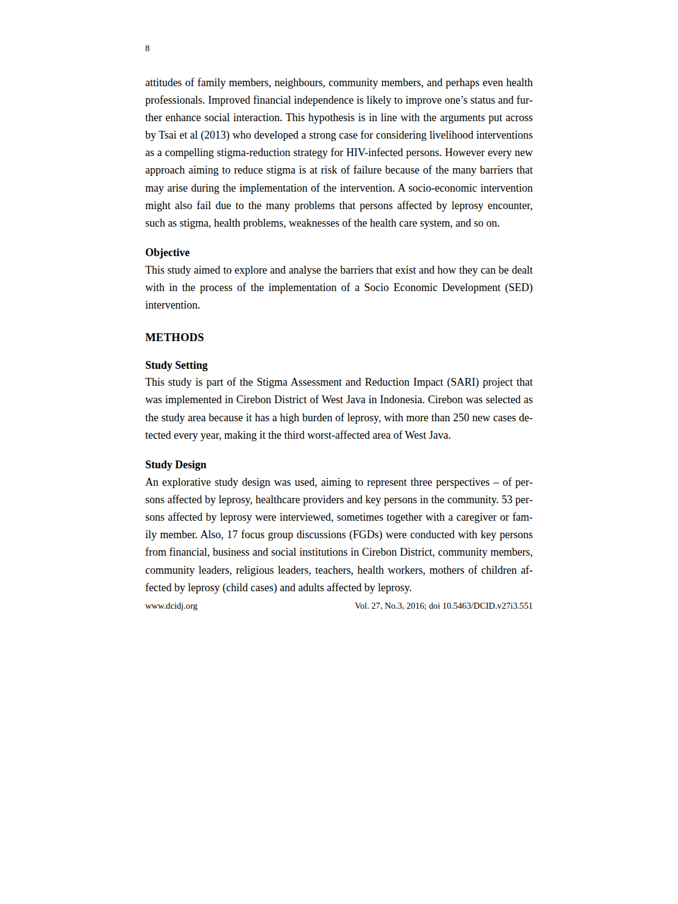8
attitudes of family members, neighbours, community members, and perhaps even health professionals. Improved financial independence is likely to improve one’s status and further enhance social interaction. This hypothesis is in line with the arguments put across by Tsai et al (2013) who developed a strong case for considering livelihood interventions as a compelling stigma-reduction strategy for HIV-infected persons. However every new approach aiming to reduce stigma is at risk of failure because of the many barriers that may arise during the implementation of the intervention. A socio-economic intervention might also fail due to the many problems that persons affected by leprosy encounter, such as stigma, health problems, weaknesses of the health care system, and so on.
Objective
This study aimed to explore and analyse the barriers that exist and how they can be dealt with in the process of the implementation of a Socio Economic Development (SED) intervention.
METHODS
Study Setting
This study is part of the Stigma Assessment and Reduction Impact (SARI) project that was implemented in Cirebon District of West Java in Indonesia. Cirebon was selected as the study area because it has a high burden of leprosy, with more than 250 new cases detected every year, making it the third worst-affected area of West Java.
Study Design
An explorative study design was used, aiming to represent three perspectives – of persons affected by leprosy, healthcare providers and key persons in the community. 53 persons affected by leprosy were interviewed, sometimes together with a caregiver or family member. Also, 17 focus group discussions (FGDs) were conducted with key persons from financial, business and social institutions in Cirebon District, community members, community leaders, religious leaders, teachers, health workers, mothers of children affected by leprosy (child cases) and adults affected by leprosy.
www.dcidj.org Vol. 27, No.3, 2016; doi 10.5463/DCID.v27i3.551